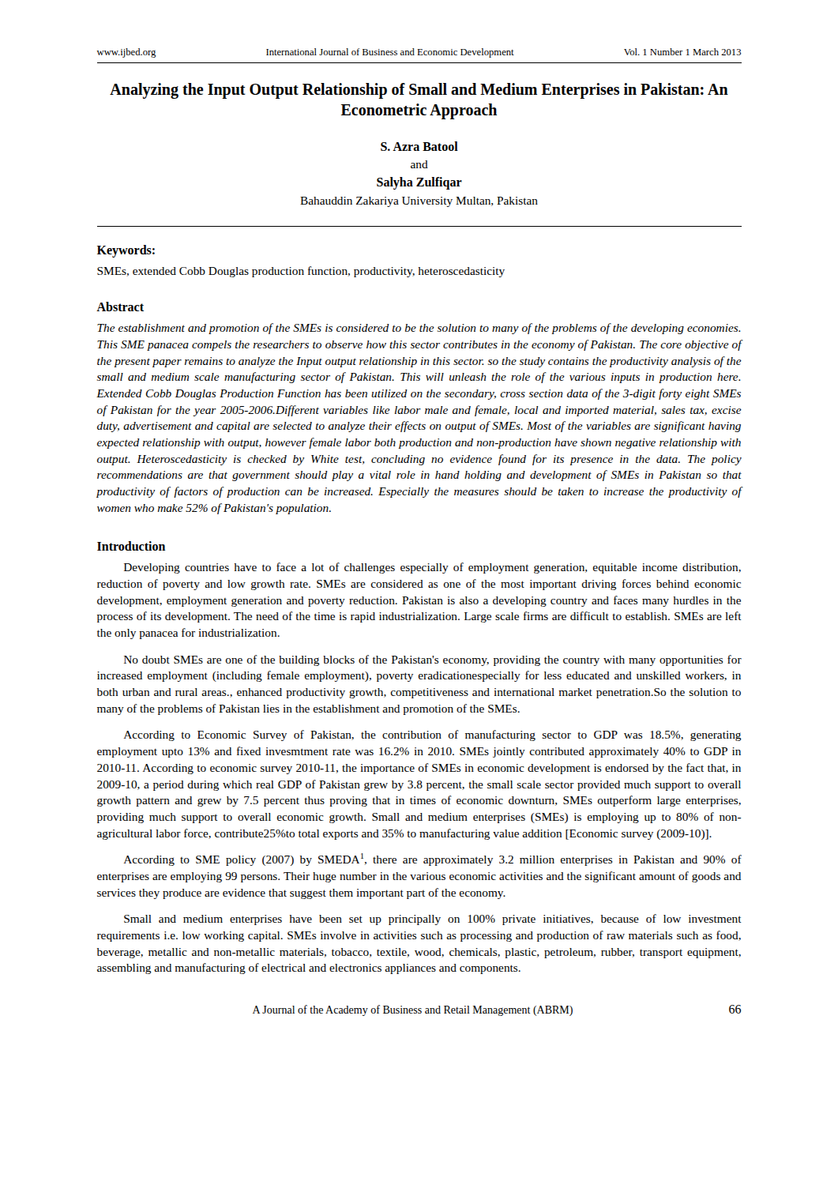www.ijbed.org International Journal of Business and Economic Development Vol. 1 Number 1 March 2013
Analyzing the Input Output Relationship of Small and Medium Enterprises in Pakistan: An Econometric Approach
S. Azra Batool
and
Salyha Zulfiqar
Bahauddin Zakariya University Multan, Pakistan
Keywords:
SMEs, extended Cobb Douglas production function, productivity, heteroscedasticity
Abstract
The establishment and promotion of the SMEs is considered to be the solution to many of the problems of the developing economies. This SME panacea compels the researchers to observe how this sector contributes in the economy of Pakistan. The core objective of the present paper remains to analyze the Input output relationship in this sector. so the study contains the productivity analysis of the small and medium scale manufacturing sector of Pakistan. This will unleash the role of the various inputs in production here. Extended Cobb Douglas Production Function has been utilized on the secondary, cross section data of the 3-digit forty eight SMEs of Pakistan for the year 2005-2006.Different variables like labor male and female, local and imported material, sales tax, excise duty, advertisement and capital are selected to analyze their effects on output of SMEs. Most of the variables are significant having expected relationship with output, however female labor both production and non-production have shown negative relationship with output. Heteroscedasticity is checked by White test, concluding no evidence found for its presence in the data. The policy recommendations are that government should play a vital role in hand holding and development of SMEs in Pakistan so that productivity of factors of production can be increased. Especially the measures should be taken to increase the productivity of women who make 52% of Pakistan's population.
Introduction
Developing countries have to face a lot of challenges especially of employment generation, equitable income distribution, reduction of poverty and low growth rate. SMEs are considered as one of the most important driving forces behind economic development, employment generation and poverty reduction. Pakistan is also a developing country and faces many hurdles in the process of its development. The need of the time is rapid industrialization. Large scale firms are difficult to establish. SMEs are left the only panacea for industrialization.
No doubt SMEs are one of the building blocks of the Pakistan's economy, providing the country with many opportunities for increased employment (including female employment), poverty eradicationespecially for less educated and unskilled workers, in both urban and rural areas., enhanced productivity growth, competitiveness and international market penetration.So the solution to many of the problems of Pakistan lies in the establishment and promotion of the SMEs.
According to Economic Survey of Pakistan, the contribution of manufacturing sector to GDP was 18.5%, generating employment upto 13% and fixed invesmtment rate was 16.2% in 2010. SMEs jointly contributed approximately 40% to GDP in 2010-11. According to economic survey 2010-11, the importance of SMEs in economic development is endorsed by the fact that, in 2009-10, a period during which real GDP of Pakistan grew by 3.8 percent, the small scale sector provided much support to overall growth pattern and grew by 7.5 percent thus proving that in times of economic downturn, SMEs outperform large enterprises, providing much support to overall economic growth. Small and medium enterprises (SMEs) is employing up to 80% of non-agricultural labor force, contribute25%to total exports and 35% to manufacturing value addition [Economic survey (2009-10)].
According to SME policy (2007) by SMEDA1, there are approximately 3.2 million enterprises in Pakistan and 90% of enterprises are employing 99 persons. Their huge number in the various economic activities and the significant amount of goods and services they produce are evidence that suggest them important part of the economy.
Small and medium enterprises have been set up principally on 100% private initiatives, because of low investment requirements i.e. low working capital. SMEs involve in activities such as processing and production of raw materials such as food, beverage, metallic and non-metallic materials, tobacco, textile, wood, chemicals, plastic, petroleum, rubber, transport equipment, assembling and manufacturing of electrical and electronics appliances and components.
A Journal of the Academy of Business and Retail Management (ABRM) 66